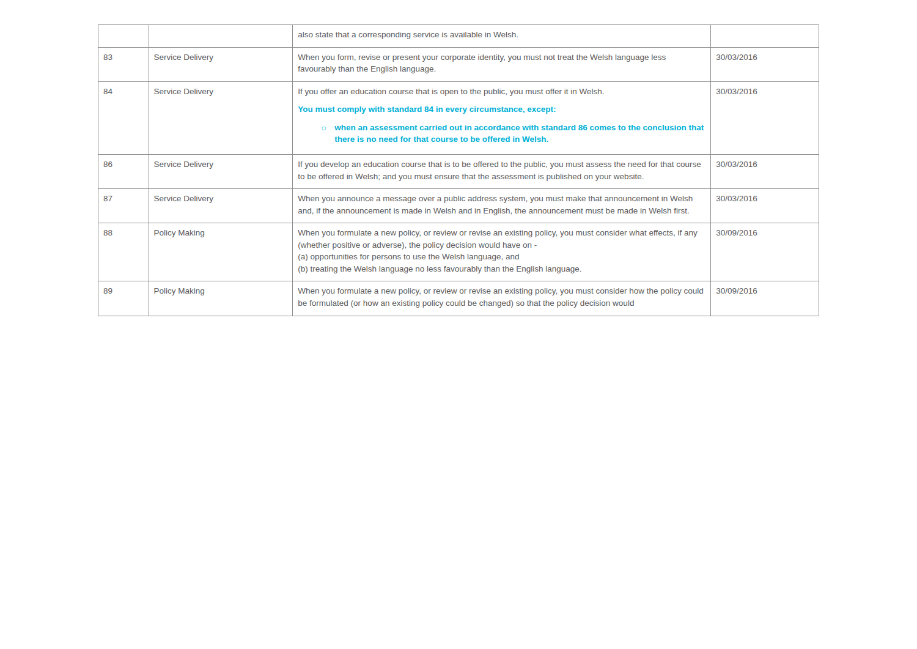| | | also state that a corresponding service is available in Welsh. | |
| 83 | Service Delivery | When you form, revise or present your corporate identity, you must not treat the Welsh language less favourably than the English language. | 30/03/2016 |
| 84 | Service Delivery | If you offer an education course that is open to the public, you must offer it in Welsh. You must comply with standard 84 in every circumstance, except: when an assessment carried out in accordance with standard 86 comes to the conclusion that there is no need for that course to be offered in Welsh. | 30/03/2016 |
| 86 | Service Delivery | If you develop an education course that is to be offered to the public, you must assess the need for that course to be offered in Welsh; and you must ensure that the assessment is published on your website. | 30/03/2016 |
| 87 | Service Delivery | When you announce a message over a public address system, you must make that announcement in Welsh and, if the announcement is made in Welsh and in English, the announcement must be made in Welsh first. | 30/03/2016 |
| 88 | Policy Making | When you formulate a new policy, or review or revise an existing policy, you must consider what effects, if any (whether positive or adverse), the policy decision would have on - (a) opportunities for persons to use the Welsh language, and (b) treating the Welsh language no less favourably than the English language. | 30/09/2016 |
| 89 | Policy Making | When you formulate a new policy, or review or revise an existing policy, you must consider how the policy could be formulated (or how an existing policy could be changed) so that the policy decision would | 30/09/2016 |